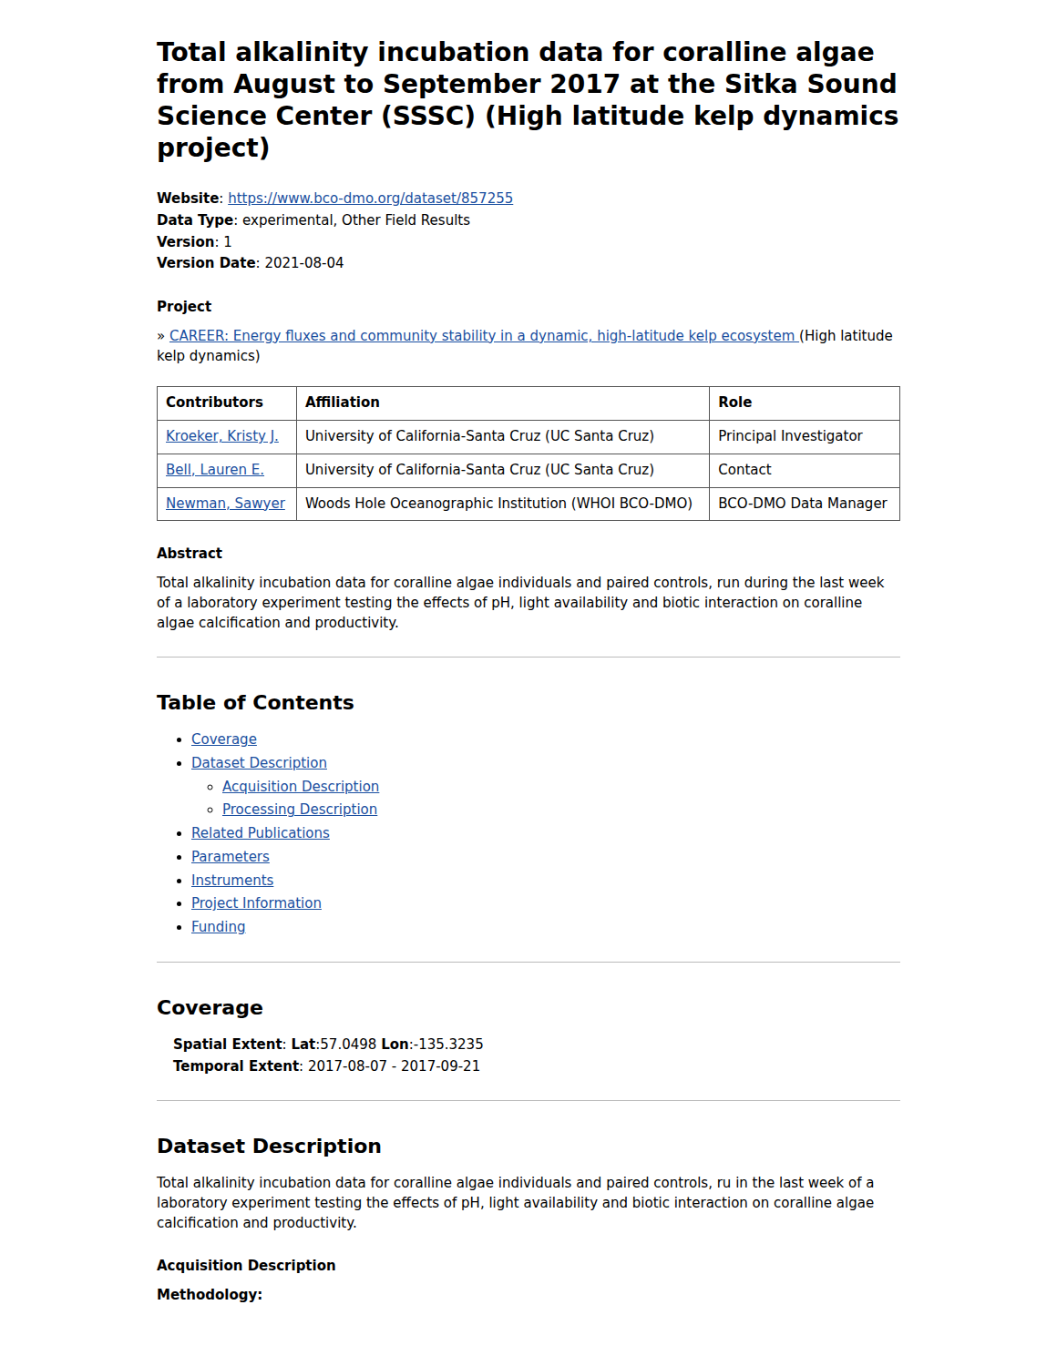Total alkalinity incubation data for coralline algae from August to September 2017 at the Sitka Sound Science Center (SSSC) (High latitude kelp dynamics project)
Website: https://www.bco-dmo.org/dataset/857255
Data Type: experimental, Other Field Results
Version: 1
Version Date: 2021-08-04
Project
» CAREER: Energy fluxes and community stability in a dynamic, high-latitude kelp ecosystem (High latitude kelp dynamics)
| Contributors | Affiliation | Role |
| --- | --- | --- |
| Kroeker, Kristy J. | University of California-Santa Cruz (UC Santa Cruz) | Principal Investigator |
| Bell, Lauren E. | University of California-Santa Cruz (UC Santa Cruz) | Contact |
| Newman, Sawyer | Woods Hole Oceanographic Institution (WHOI BCO-DMO) | BCO-DMO Data Manager |
Abstract
Total alkalinity incubation data for coralline algae individuals and paired controls, run during the last week of a laboratory experiment testing the effects of pH, light availability and biotic interaction on coralline algae calcification and productivity.
Table of Contents
Coverage
Dataset Description
Acquisition Description
Processing Description
Related Publications
Parameters
Instruments
Project Information
Funding
Coverage
Spatial Extent: Lat:57.0498 Lon:-135.3235
Temporal Extent: 2017-08-07 - 2017-09-21
Dataset Description
Total alkalinity incubation data for coralline algae individuals and paired controls, ru in the last week of a laboratory experiment testing the effects of pH, light availability and biotic interaction on coralline algae calcification and productivity.
Acquisition Description
Methodology: